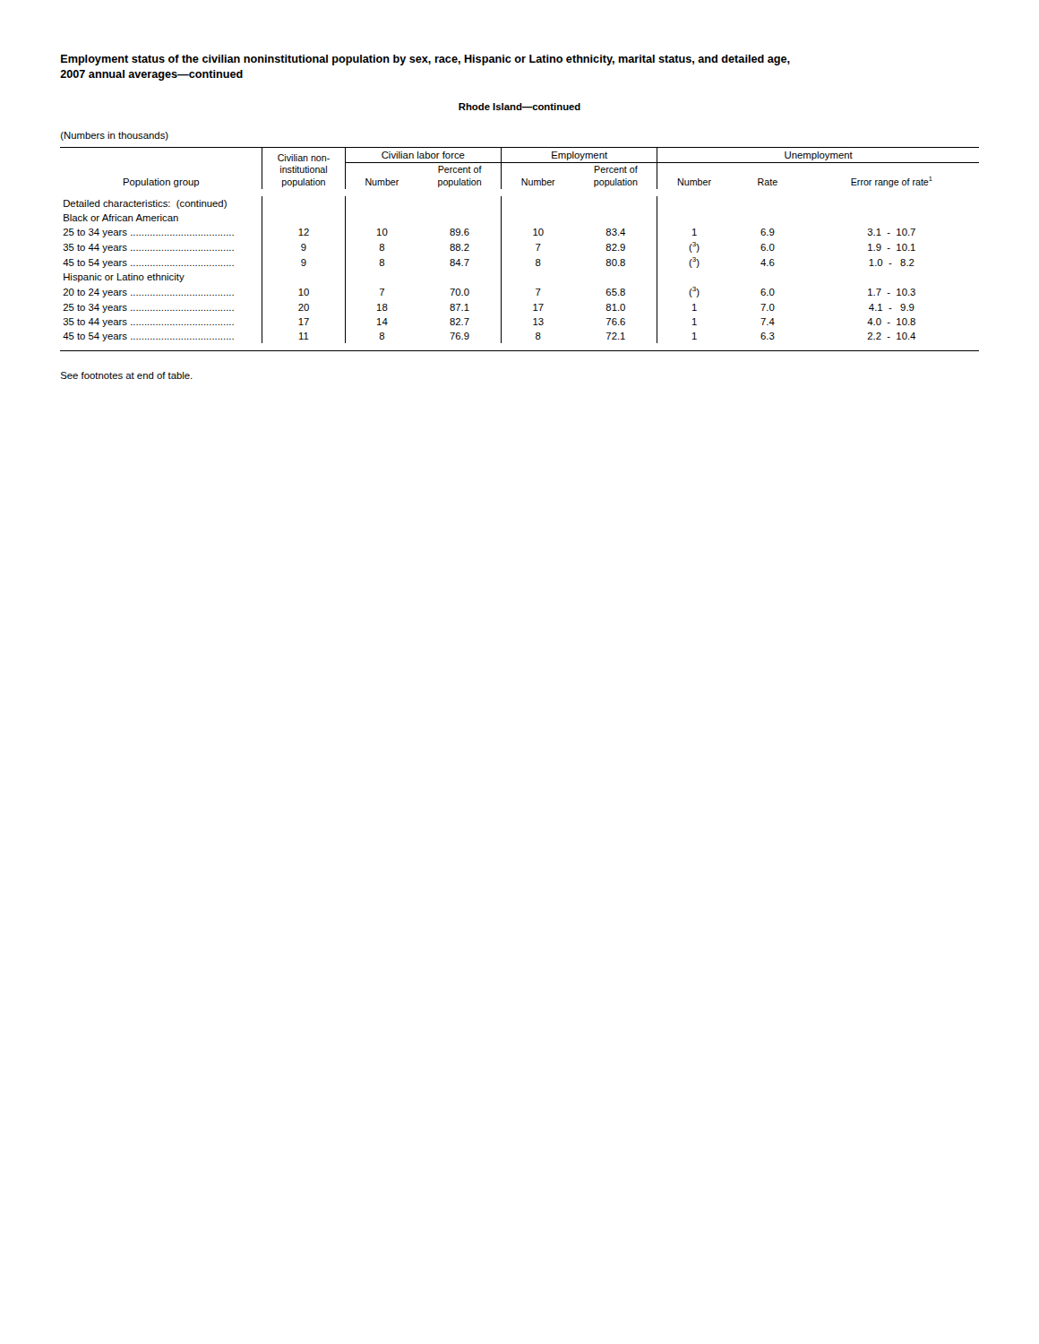Employment status of the civilian noninstitutional population by sex, race, Hispanic or Latino ethnicity, marital status, and detailed age,
2007 annual averages—continued
Rhode Island—continued
(Numbers in thousands)
| Population group | Civilian non- institutional population | Civilian labor force | Employment | Unemployment |
| --- | --- | --- | --- | --- |
| Number | Percent of population | Number | Percent of population | Number | Rate | Error range of rate 1 |
| Detailed characteristics: (continued) | | | | | | | | |
| Black or African American | | | | | | | | |
| 25 to 34 years ..................................... | 12 | 10 | 89.6 | 10 | 83.4 | 1 | 6.9 | 3.1 - 10.7 |
| 35 to 44 years ..................................... | 9 | 8 | 88.2 | 7 | 82.9 | ( 3 ) | 6.0 | 1.9 - 10.1 |
| 45 to 54 years ..................................... | 9 | 8 | 84.7 | 8 | 80.8 | ( 3 ) | 4.6 | 1.0 - 8.2 |
| Hispanic or Latino ethnicity | | | | | | | | |
| 20 to 24 years ..................................... | 10 | 7 | 70.0 | 7 | 65.8 | ( 3 ) | 6.0 | 1.7 - 10.3 |
| 25 to 34 years ..................................... | 20 | 18 | 87.1 | 17 | 81.0 | 1 | 7.0 | 4.1 - 9.9 |
| 35 to 44 years ..................................... | 17 | 14 | 82.7 | 13 | 76.6 | 1 | 7.4 | 4.0 - 10.8 |
| 45 to 54 years ..................................... | 11 | 8 | 76.9 | 8 | 72.1 | 1 | 6.3 | 2.2 - 10.4 |
See footnotes at end of table.